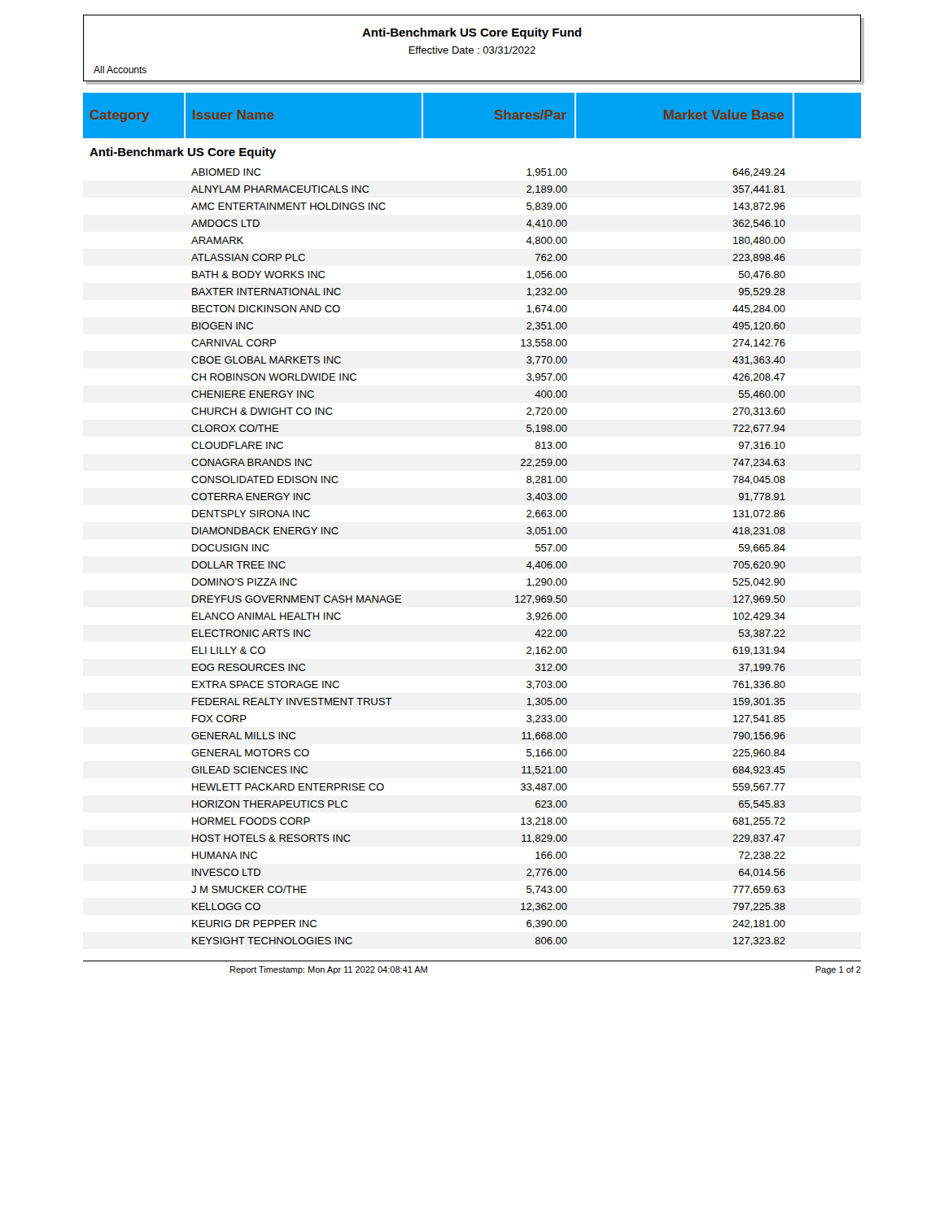Anti-Benchmark US Core Equity Fund
Effective Date : 03/31/2022
All Accounts
| Category | Issuer Name | Shares/Par | Market Value Base | |
| --- | --- | --- | --- | --- |
| Anti-Benchmark US Core Equity |
| | ABIOMED INC | 1,951.00 | 646,249.24 | |
| | ALNYLAM PHARMACEUTICALS INC | 2,189.00 | 357,441.81 | |
| | AMC ENTERTAINMENT HOLDINGS INC | 5,839.00 | 143,872.96 | |
| | AMDOCS LTD | 4,410.00 | 362,546.10 | |
| | ARAMARK | 4,800.00 | 180,480.00 | |
| | ATLASSIAN CORP PLC | 762.00 | 223,898.46 | |
| | BATH & BODY WORKS INC | 1,056.00 | 50,476.80 | |
| | BAXTER INTERNATIONAL INC | 1,232.00 | 95,529.28 | |
| | BECTON DICKINSON AND CO | 1,674.00 | 445,284.00 | |
| | BIOGEN INC | 2,351.00 | 495,120.60 | |
| | CARNIVAL CORP | 13,558.00 | 274,142.76 | |
| | CBOE GLOBAL MARKETS INC | 3,770.00 | 431,363.40 | |
| | CH ROBINSON WORLDWIDE INC | 3,957.00 | 426,208.47 | |
| | CHENIERE ENERGY INC | 400.00 | 55,460.00 | |
| | CHURCH & DWIGHT CO INC | 2,720.00 | 270,313.60 | |
| | CLOROX CO/THE | 5,198.00 | 722,677.94 | |
| | CLOUDFLARE INC | 813.00 | 97,316.10 | |
| | CONAGRA BRANDS INC | 22,259.00 | 747,234.63 | |
| | CONSOLIDATED EDISON INC | 8,281.00 | 784,045.08 | |
| | COTERRA ENERGY INC | 3,403.00 | 91,778.91 | |
| | DENTSPLY SIRONA INC | 2,663.00 | 131,072.86 | |
| | DIAMONDBACK ENERGY INC | 3,051.00 | 418,231.08 | |
| | DOCUSIGN INC | 557.00 | 59,665.84 | |
| | DOLLAR TREE INC | 4,406.00 | 705,620.90 | |
| | DOMINO'S PIZZA INC | 1,290.00 | 525,042.90 | |
| | DREYFUS GOVERNMENT CASH MANAGE | 127,969.50 | 127,969.50 | |
| | ELANCO ANIMAL HEALTH INC | 3,926.00 | 102,429.34 | |
| | ELECTRONIC ARTS INC | 422.00 | 53,387.22 | |
| | ELI LILLY & CO | 2,162.00 | 619,131.94 | |
| | EOG RESOURCES INC | 312.00 | 37,199.76 | |
| | EXTRA SPACE STORAGE INC | 3,703.00 | 761,336.80 | |
| | FEDERAL REALTY INVESTMENT TRUST | 1,305.00 | 159,301.35 | |
| | FOX CORP | 3,233.00 | 127,541.85 | |
| | GENERAL MILLS INC | 11,668.00 | 790,156.96 | |
| | GENERAL MOTORS CO | 5,166.00 | 225,960.84 | |
| | GILEAD SCIENCES INC | 11,521.00 | 684,923.45 | |
| | HEWLETT PACKARD ENTERPRISE CO | 33,487.00 | 559,567.77 | |
| | HORIZON THERAPEUTICS PLC | 623.00 | 65,545.83 | |
| | HORMEL FOODS CORP | 13,218.00 | 681,255.72 | |
| | HOST HOTELS & RESORTS INC | 11,829.00 | 229,837.47 | |
| | HUMANA INC | 166.00 | 72,238.22 | |
| | INVESCO LTD | 2,776.00 | 64,014.56 | |
| | J M SMUCKER CO/THE | 5,743.00 | 777,659.63 | |
| | KELLOGG CO | 12,362.00 | 797,225.38 | |
| | KEURIG DR PEPPER INC | 6,390.00 | 242,181.00 | |
| | KEYSIGHT TECHNOLOGIES INC | 806.00 | 127,323.82 | |
Report Timestamp: Mon Apr 11 2022 04:08:41 AM
Page 1 of 2